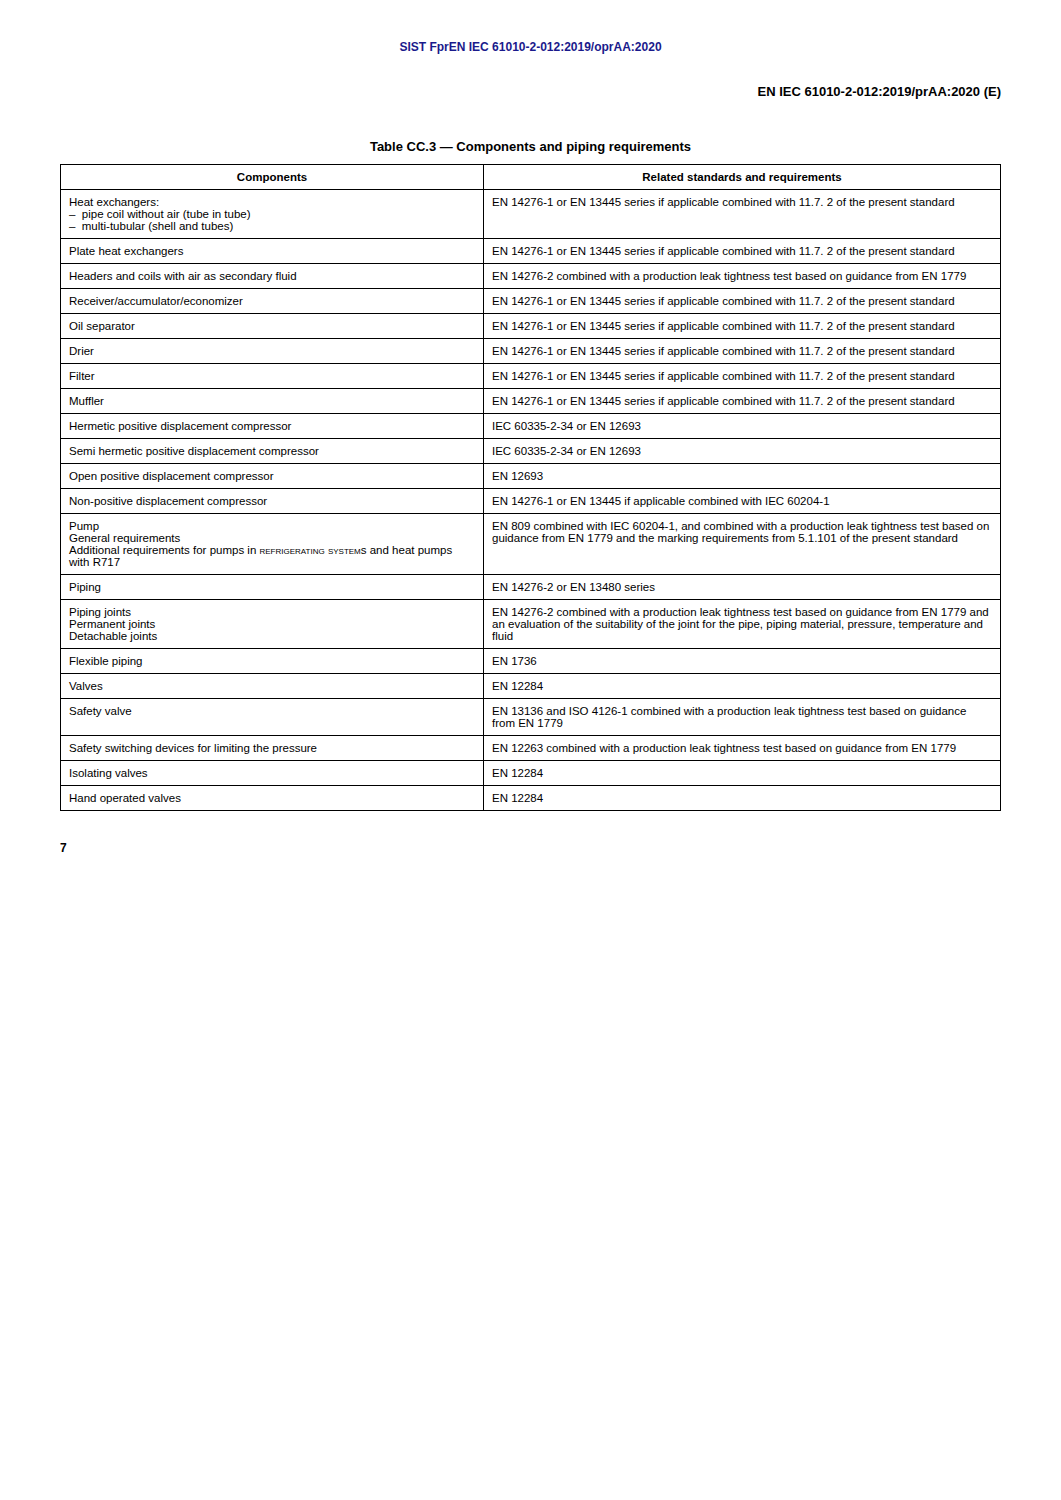SIST FprEN IEC 61010-2-012:2019/oprAA:2020
EN IEC 61010-2-012:2019/prAA:2020 (E)
Table CC.3 — Components and piping requirements
| Components | Related standards and requirements |
| --- | --- |
| Heat exchangers: – pipe coil without air (tube in tube) – multi-tubular (shell and tubes) | EN 14276-1 or EN 13445 series if applicable combined with 11.7. 2 of the present standard |
| Plate heat exchangers | EN 14276-1 or EN 13445 series if applicable combined with 11.7. 2 of the present standard |
| Headers and coils with air as secondary fluid | EN 14276-2 combined with a production leak tightness test based on guidance from EN 1779 |
| Receiver/accumulator/economizer | EN 14276-1 or EN 13445 series if applicable combined with 11.7. 2 of the present standard |
| Oil separator | EN 14276-1 or EN 13445 series if applicable combined with 11.7. 2 of the present standard |
| Drier | EN 14276-1 or EN 13445 series if applicable combined with 11.7. 2 of the present standard |
| Filter | EN 14276-1 or EN 13445 series if applicable combined with 11.7. 2 of the present standard |
| Muffler | EN 14276-1 or EN 13445 series if applicable combined with 11.7. 2 of the present standard |
| Hermetic positive displacement compressor | IEC 60335-2-34 or EN 12693 |
| Semi hermetic positive displacement compressor | IEC 60335-2-34 or EN 12693 |
| Open positive displacement compressor | EN 12693 |
| Non-positive displacement compressor | EN 14276-1 or EN 13445 if applicable combined with IEC 60204-1 |
| Pump General requirements Additional requirements for pumps in refrigerating system s and heat pumps with R717 | EN 809 combined with IEC 60204-1, and combined with a production leak tightness test based on guidance from EN 1779 and the marking requirements from 5.1.101 of the present standard |
| Piping | EN 14276-2 or EN 13480 series |
| Piping joints Permanent joints Detachable joints | EN 14276-2 combined with a production leak tightness test based on guidance from EN 1779 and an evaluation of the suitability of the joint for the pipe, piping material, pressure, temperature and fluid |
| Flexible piping | EN 1736 |
| Valves | EN 12284 |
| Safety valve | EN 13136 and ISO 4126-1 combined with a production leak tightness test based on guidance from EN 1779 |
| Safety switching devices for limiting the pressure | EN 12263 combined with a production leak tightness test based on guidance from EN 1779 |
| Isolating valves | EN 12284 |
| Hand operated valves | EN 12284 |
7